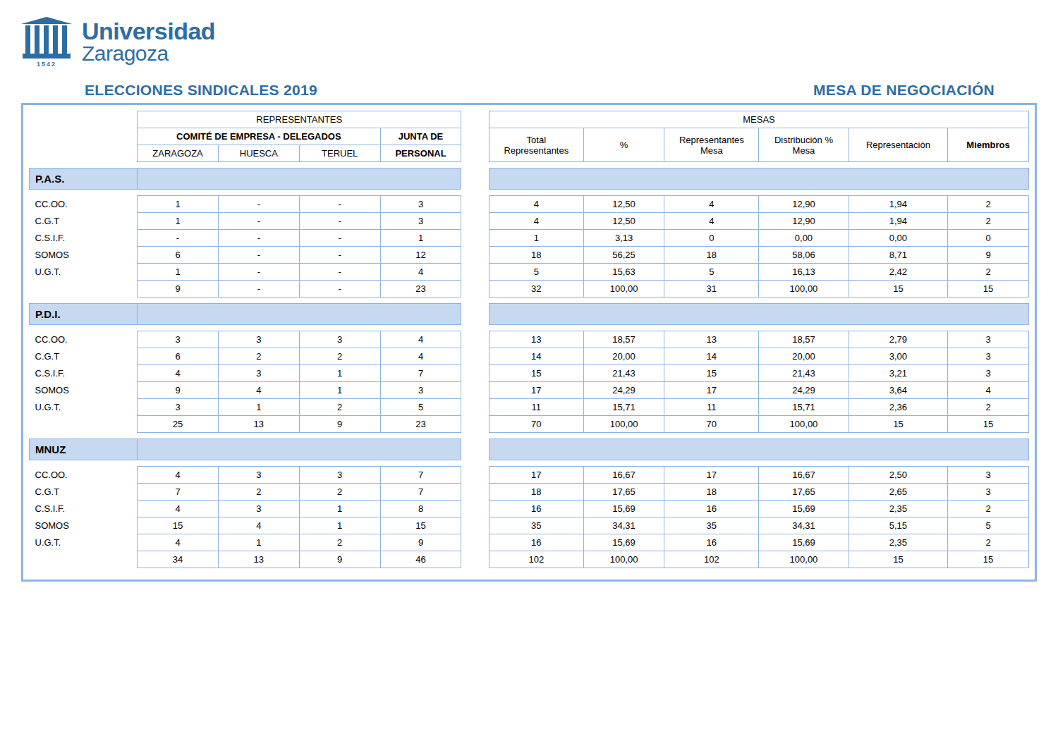1542
Universidad
Zaragoza
ELECCIONES SINDICALES 2019
MESA DE NEGOCIACIÓN
| | REPRESENTANTES | | MESAS |
| --- | --- | --- | --- |
| | COMITÉ DE EMPRESA - DELEGADOS | JUNTA DE | | Total Representantes | % | Representantes Mesa | Distribución % Mesa | Representación | Miembros |
| | ZARAGOZA | HUESCA | TERUEL | PERSONAL | |
| P.A.S. | | | |
| CC.OO. | 1 | - | - | 3 | | 4 | 12,50 | 4 | 12,90 | 1,94 | 2 |
| C.G.T | 1 | - | - | 3 | | 4 | 12,50 | 4 | 12,90 | 1,94 | 2 |
| C.S.I.F. | - | - | - | 1 | | 1 | 3,13 | 0 | 0,00 | 0,00 | 0 |
| SOMOS | 6 | - | - | 12 | | 18 | 56,25 | 18 | 58,06 | 8,71 | 9 |
| U.G.T. | 1 | - | - | 4 | | 5 | 15,63 | 5 | 16,13 | 2,42 | 2 |
| | 9 | - | - | 23 | | 32 | 100,00 | 31 | 100,00 | 15 | 15 |
| P.D.I. | | | |
| CC.OO. | 3 | 3 | 3 | 4 | | 13 | 18,57 | 13 | 18,57 | 2,79 | 3 |
| C.G.T | 6 | 2 | 2 | 4 | | 14 | 20,00 | 14 | 20,00 | 3,00 | 3 |
| C.S.I.F. | 4 | 3 | 1 | 7 | | 15 | 21,43 | 15 | 21,43 | 3,21 | 3 |
| SOMOS | 9 | 4 | 1 | 3 | | 17 | 24,29 | 17 | 24,29 | 3,64 | 4 |
| U.G.T. | 3 | 1 | 2 | 5 | | 11 | 15,71 | 11 | 15,71 | 2,36 | 2 |
| | 25 | 13 | 9 | 23 | | 70 | 100,00 | 70 | 100,00 | 15 | 15 |
| MNUZ | | | |
| CC.OO. | 4 | 3 | 3 | 7 | | 17 | 16,67 | 17 | 16,67 | 2,50 | 3 |
| C.G.T | 7 | 2 | 2 | 7 | | 18 | 17,65 | 18 | 17,65 | 2,65 | 3 |
| C.S.I.F. | 4 | 3 | 1 | 8 | | 16 | 15,69 | 16 | 15,69 | 2,35 | 2 |
| SOMOS | 15 | 4 | 1 | 15 | | 35 | 34,31 | 35 | 34,31 | 5,15 | 5 |
| U.G.T. | 4 | 1 | 2 | 9 | | 16 | 15,69 | 16 | 15,69 | 2,35 | 2 |
| | 34 | 13 | 9 | 46 | | 102 | 100,00 | 102 | 100,00 | 15 | 15 |